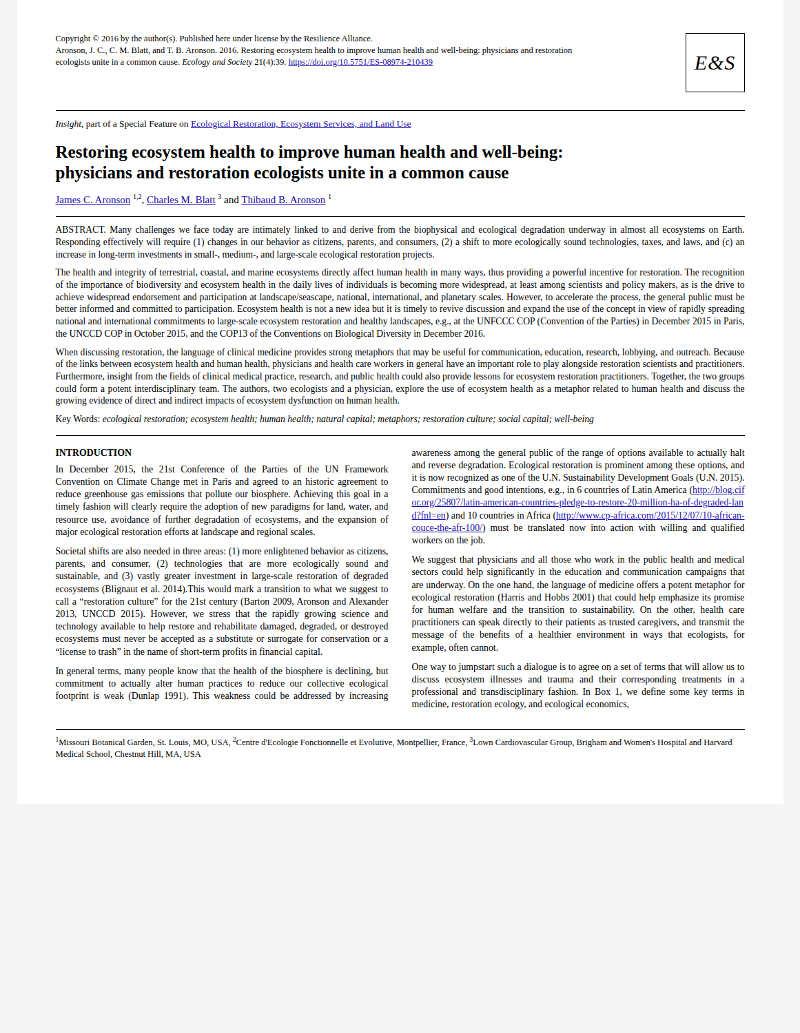Copyright © 2016 by the author(s). Published here under license by the Resilience Alliance.
Aronson, J. C., C. M. Blatt, and T. B. Aronson. 2016. Restoring ecosystem health to improve human health and well-being: physicians and restoration ecologists unite in a common cause. Ecology and Society 21(4):39. https://doi.org/10.5751/ES-08974-210439
E&S
Insight, part of a Special Feature on Ecological Restoration, Ecosystem Services, and Land Use
Restoring ecosystem health to improve human health and well-being:
physicians and restoration ecologists unite in a common cause
James C. Aronson 1,2, Charles M. Blatt 3 and Thibaud B. Aronson 1
ABSTRACT. Many challenges we face today are intimately linked to and derive from the biophysical and ecological degradation underway in almost all ecosystems on Earth. Responding effectively will require (1) changes in our behavior as citizens, parents, and consumers, (2) a shift to more ecologically sound technologies, taxes, and laws, and (c) an increase in long-term investments in small-, medium-, and large-scale ecological restoration projects.
The health and integrity of terrestrial, coastal, and marine ecosystems directly affect human health in many ways, thus providing a powerful incentive for restoration. The recognition of the importance of biodiversity and ecosystem health in the daily lives of individuals is becoming more widespread, at least among scientists and policy makers, as is the drive to achieve widespread endorsement and participation at landscape/seascape, national, international, and planetary scales. However, to accelerate the process, the general public must be better informed and committed to participation. Ecosystem health is not a new idea but it is timely to revive discussion and expand the use of the concept in view of rapidly spreading national and international commitments to large-scale ecosystem restoration and healthy landscapes, e.g., at the UNFCCC COP (Convention of the Parties) in December 2015 in Paris, the UNCCD COP in October 2015, and the COP13 of the Conventions on Biological Diversity in December 2016.
When discussing restoration, the language of clinical medicine provides strong metaphors that may be useful for communication, education, research, lobbying, and outreach. Because of the links between ecosystem health and human health, physicians and health care workers in general have an important role to play alongside restoration scientists and practitioners. Furthermore, insight from the fields of clinical medical practice, research, and public health could also provide lessons for ecosystem restoration practitioners. Together, the two groups could form a potent interdisciplinary team. The authors, two ecologists and a physician, explore the use of ecosystem health as a metaphor related to human health and discuss the growing evidence of direct and indirect impacts of ecosystem dysfunction on human health.
Key Words: ecological restoration; ecosystem health; human health; natural capital; metaphors; restoration culture; social capital; well-being
Introduction
In December 2015, the 21st Conference of the Parties of the UN Framework Convention on Climate Change met in Paris and agreed to an historic agreement to reduce greenhouse gas emissions that pollute our biosphere. Achieving this goal in a timely fashion will clearly require the adoption of new paradigms for land, water, and resource use, avoidance of further degradation of ecosystems, and the expansion of major ecological restoration efforts at landscape and regional scales.
Societal shifts are also needed in three areas: (1) more enlightened behavior as citizens, parents, and consumer, (2) technologies that are more ecologically sound and sustainable, and (3) vastly greater investment in large-scale restoration of degraded ecosystems (Blignaut et al. 2014).This would mark a transition to what we suggest to call a “restoration culture” for the 21st century (Barton 2009, Aronson and Alexander 2013, UNCCD 2015). However, we stress that the rapidly growing science and technology available to help restore and rehabilitate damaged, degraded, or destroyed ecosystems must never be accepted as a substitute or surrogate for conservation or a “license to trash” in the name of short-term profits in financial capital.
In general terms, many people know that the health of the biosphere is declining, but commitment to actually alter human practices to reduce our collective ecological footprint is weak (Dunlap 1991). This weakness could be addressed by increasing awareness among the general public of the range of options available to actually halt and reverse degradation. Ecological restoration is prominent among these options, and it is now recognized as one of the U.N. Sustainability Development Goals (U.N. 2015). Commitments and good intentions, e.g., in 6 countries of Latin America (http://blog.cifor.org/25807/latin-american-countries-pledge-to-restore-20-million-ha-of-degraded-land?fnl=en) and 10 countries in Africa (http://www.cp-africa.com/2015/12/07/10-african-couce-the-afr-100/) must be translated now into action with willing and qualified workers on the job.
We suggest that physicians and all those who work in the public health and medical sectors could help significantly in the education and communication campaigns that are underway. On the one hand, the language of medicine offers a potent metaphor for ecological restoration (Harris and Hobbs 2001) that could help emphasize its promise for human welfare and the transition to sustainability. On the other, health care practitioners can speak directly to their patients as trusted caregivers, and transmit the message of the benefits of a healthier environment in ways that ecologists, for example, often cannot.
One way to jumpstart such a dialogue is to agree on a set of terms that will allow us to discuss ecosystem illnesses and trauma and their corresponding treatments in a professional and transdisciplinary fashion. In Box 1, we define some key terms in medicine, restoration ecology, and ecological economics,
1Missouri Botanical Garden, St. Louis, MO, USA, 2Centre d'Ecologie Fonctionnelle et Evolutive, Montpellier, France, 3Lown Cardiovascular Group, Brigham and Women's Hospital and Harvard Medical School, Chestnut Hill, MA, USA